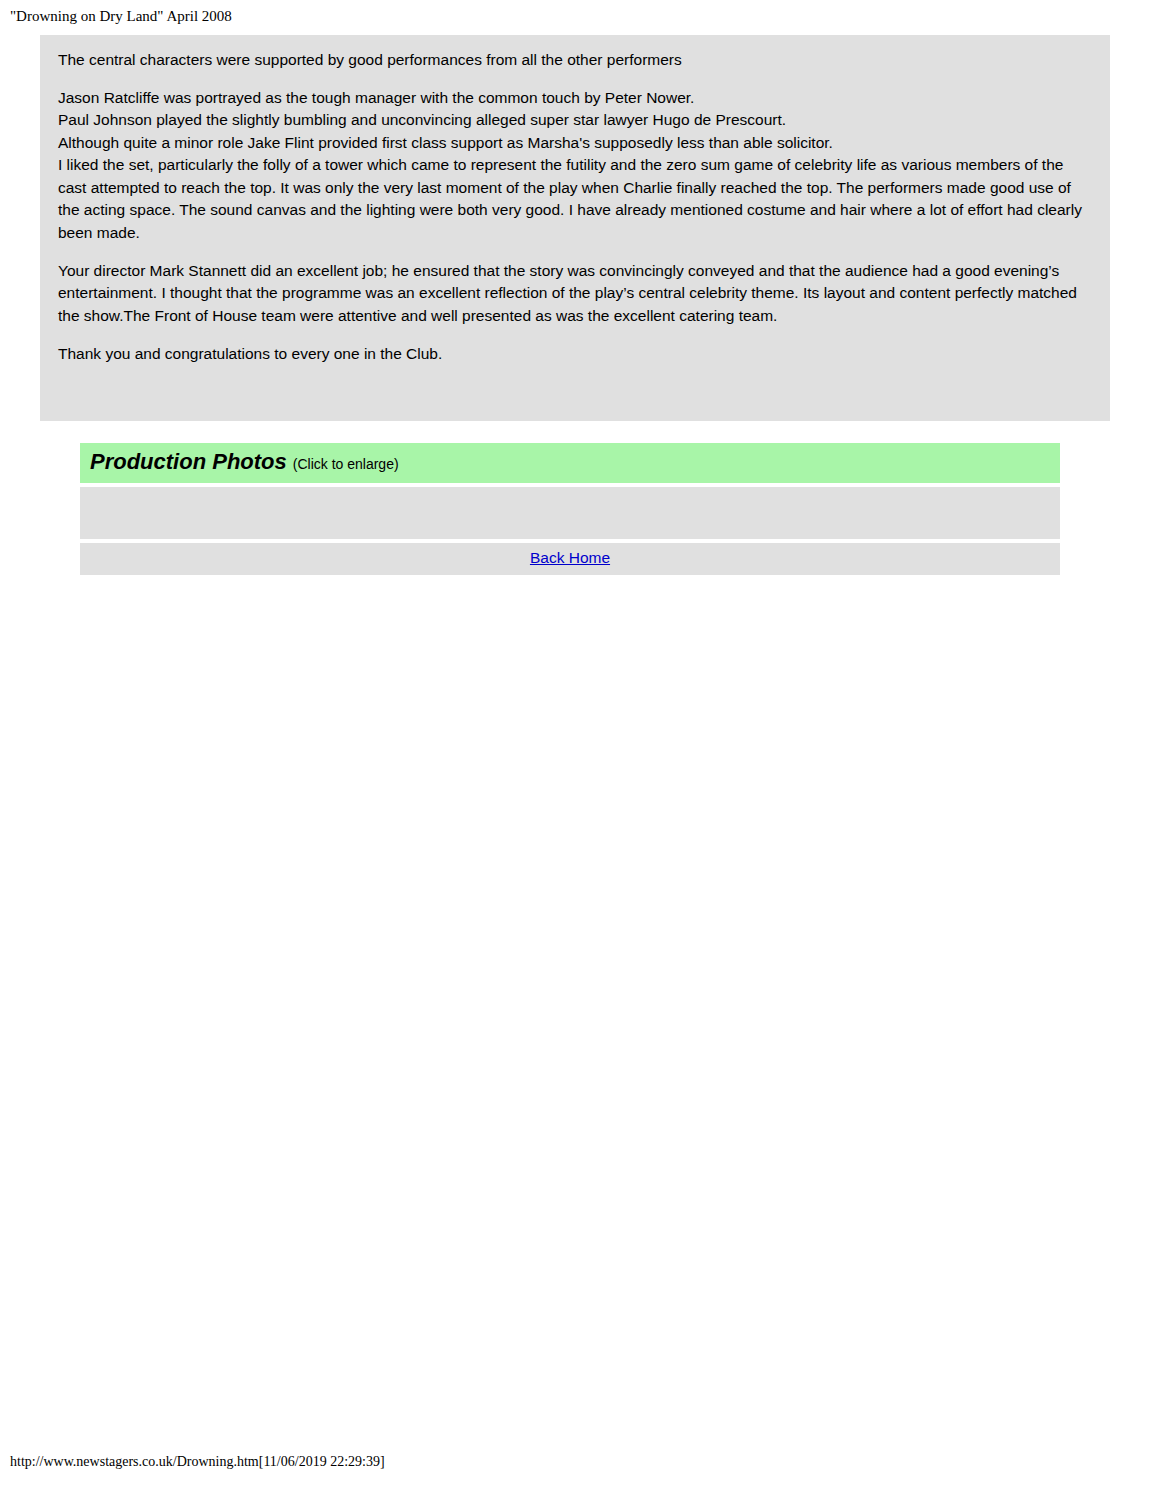"Drowning on Dry Land" April 2008
The central characters were supported by good performances from all the other performers
Jason Ratcliffe was portrayed as the tough manager with the common touch by Peter Nower.
Paul Johnson played the slightly bumbling and unconvincing alleged super star lawyer Hugo de Prescourt.
Although quite a minor role Jake Flint provided first class support as Marsha's supposedly less than able solicitor.
I liked the set, particularly the folly of a tower which came to represent the futility and the zero sum game of celebrity life as various members of the cast attempted to reach the top. It was only the very last moment of the play when Charlie finally reached the top. The performers made good use of the acting space. The sound canvas and the lighting were both very good. I have already mentioned costume and hair where a lot of effort had clearly been made.
Your director Mark Stannett did an excellent job; he ensured that the story was convincingly conveyed and that the audience had a good evening’s entertainment. I thought that the programme was an excellent reflection of the play’s central celebrity theme. Its layout and content perfectly matched the show.The Front of House team were attentive and well presented as was the excellent catering team.
Thank you and congratulations to every one in the Club.
Production Photos
(Click to enlarge)
Back Home
http://www.newstagers.co.uk/Drowning.htm[11/06/2019 22:29:39]